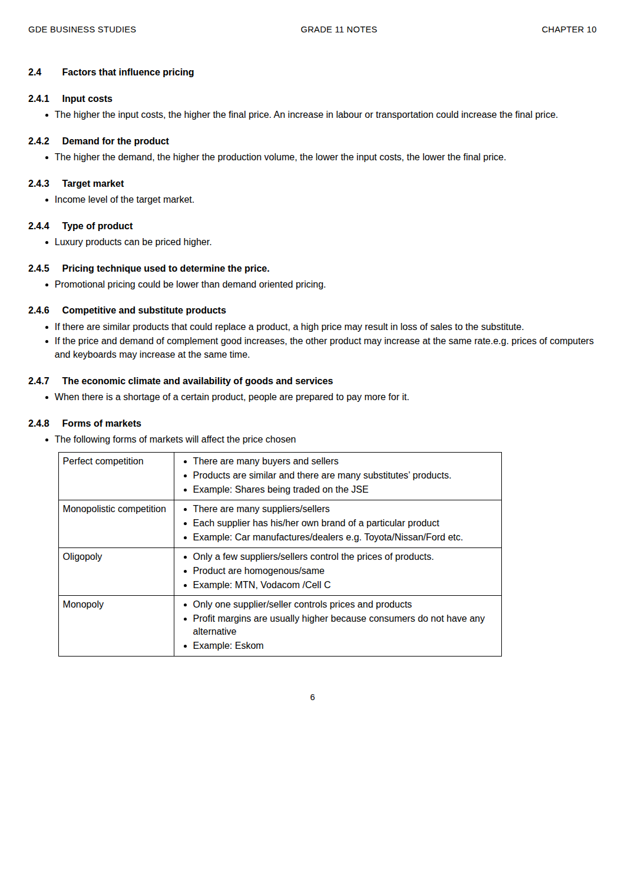GDE BUSINESS STUDIES GRADE 11 NOTES CHAPTER 10
2.4 Factors that influence pricing
2.4.1 Input costs
The higher the input costs, the higher the final price. An increase in labour or transportation could increase the final price.
2.4.2 Demand for the product
The higher the demand, the higher the production volume, the lower the input costs, the lower the final price.
2.4.3 Target market
Income level of the target market.
2.4.4 Type of product
Luxury products can be priced higher.
2.4.5 Pricing technique used to determine the price.
Promotional pricing could be lower than demand oriented pricing.
2.4.6 Competitive and substitute products
If there are similar products that could replace a product, a high price may result in loss of sales to the substitute.
If the price and demand of complement good increases, the other product may increase at the same rate.e.g. prices of computers and keyboards may increase at the same time.
2.4.7 The economic climate and availability of goods and services
When there is a shortage of a certain product, people are prepared to pay more for it.
2.4.8 Forms of markets
The following forms of markets will affect the price chosen
| Perfect competition | There are many buyers and sellers Products are similar and there are many substitutes’ products. Example: Shares being traded on the JSE |
| Monopolistic competition | There are many suppliers/sellers Each supplier has his/her own brand of a particular product Example: Car manufactures/dealers e.g. Toyota/Nissan/Ford etc. |
| Oligopoly | Only a few suppliers/sellers control the prices of products. Product are homogenous/same Example: MTN, Vodacom /Cell C |
| Monopoly | Only one supplier/seller controls prices and products Profit margins are usually higher because consumers do not have any alternative Example: Eskom |
6